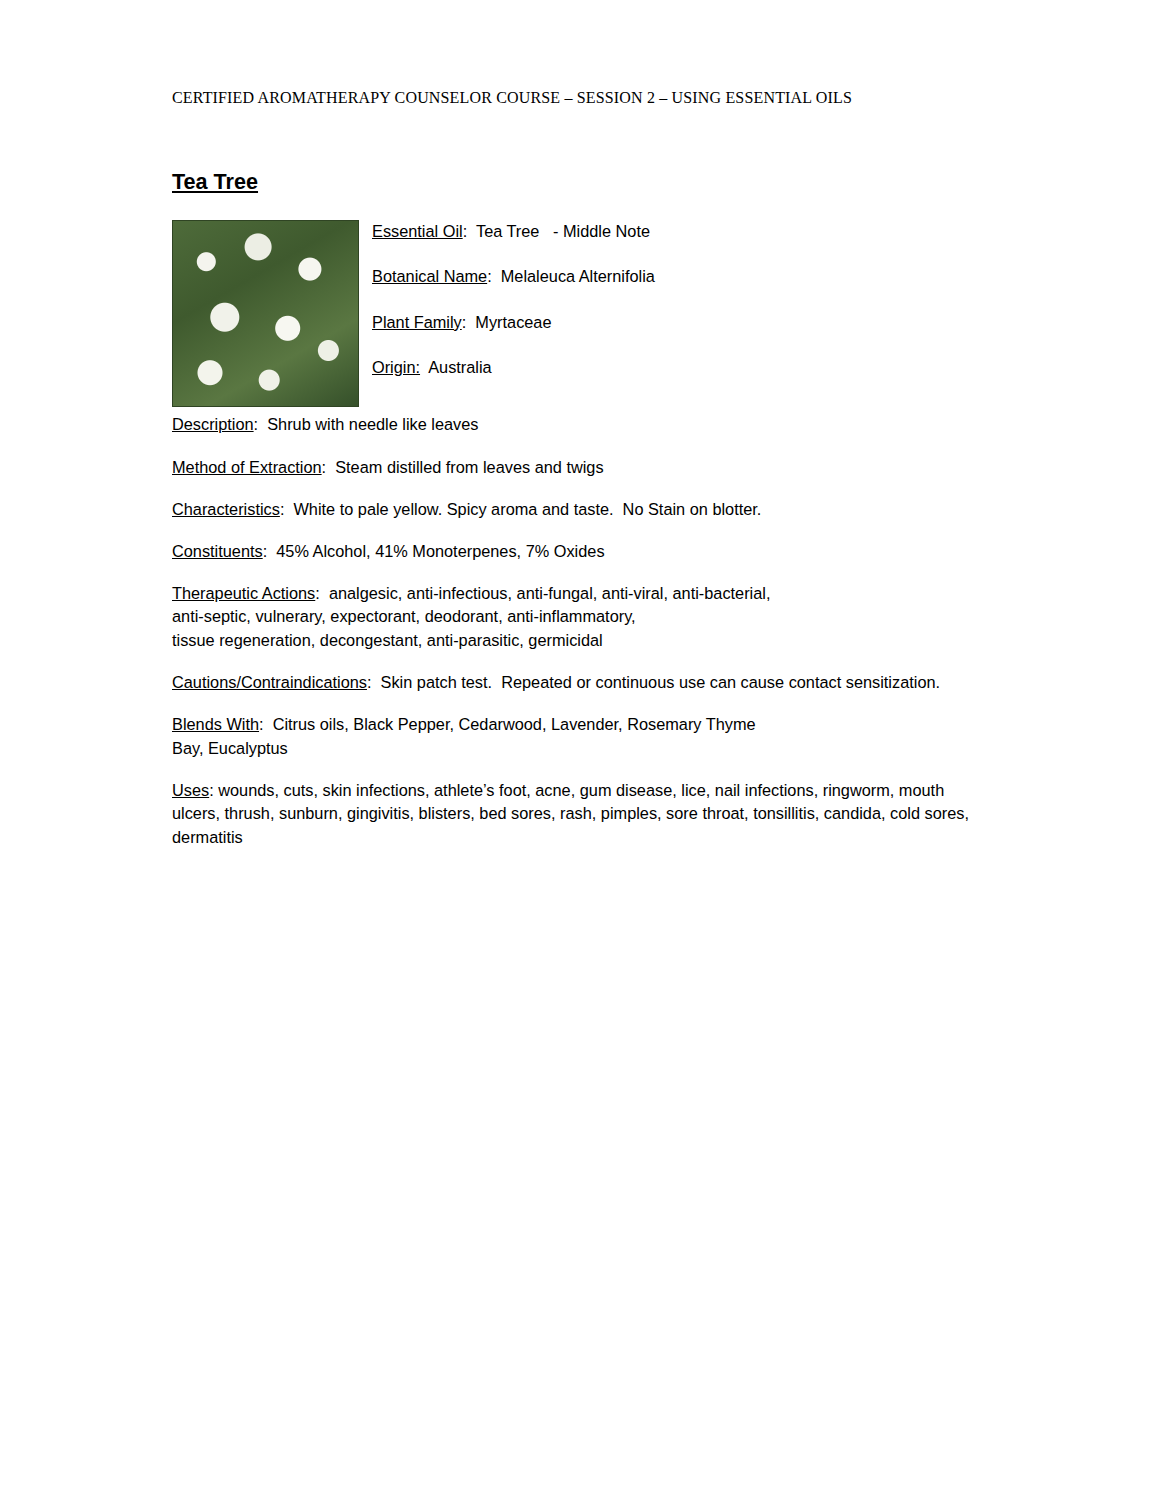CERTIFIED AROMATHERAPY COUNSELOR COURSE – SESSION 2 – USING ESSENTIAL OILS
Tea Tree
Essential Oil: Tea Tree - Middle Note
Botanical Name: Melaleuca Alternifolia
Plant Family: Myrtaceae
Origin: Australia
Description: Shrub with needle like leaves
Method of Extraction: Steam distilled from leaves and twigs
Characteristics: White to pale yellow. Spicy aroma and taste. No Stain on blotter.
Constituents: 45% Alcohol, 41% Monoterpenes, 7% Oxides
Therapeutic Actions: analgesic, anti-infectious, anti-fungal, anti-viral, anti-bacterial,
anti-septic, vulnerary, expectorant, deodorant, anti-inflammatory,
tissue regeneration, decongestant, anti-parasitic, germicidal
Cautions/Contraindications: Skin patch test. Repeated or continuous use can cause contact sensitization.
Blends With: Citrus oils, Black Pepper, Cedarwood, Lavender, Rosemary Thyme
Bay, Eucalyptus
Uses: wounds, cuts, skin infections, athlete’s foot, acne, gum disease, lice, nail infections, ringworm, mouth ulcers, thrush, sunburn, gingivitis, blisters, bed sores, rash, pimples, sore throat, tonsillitis, candida, cold sores, dermatitis